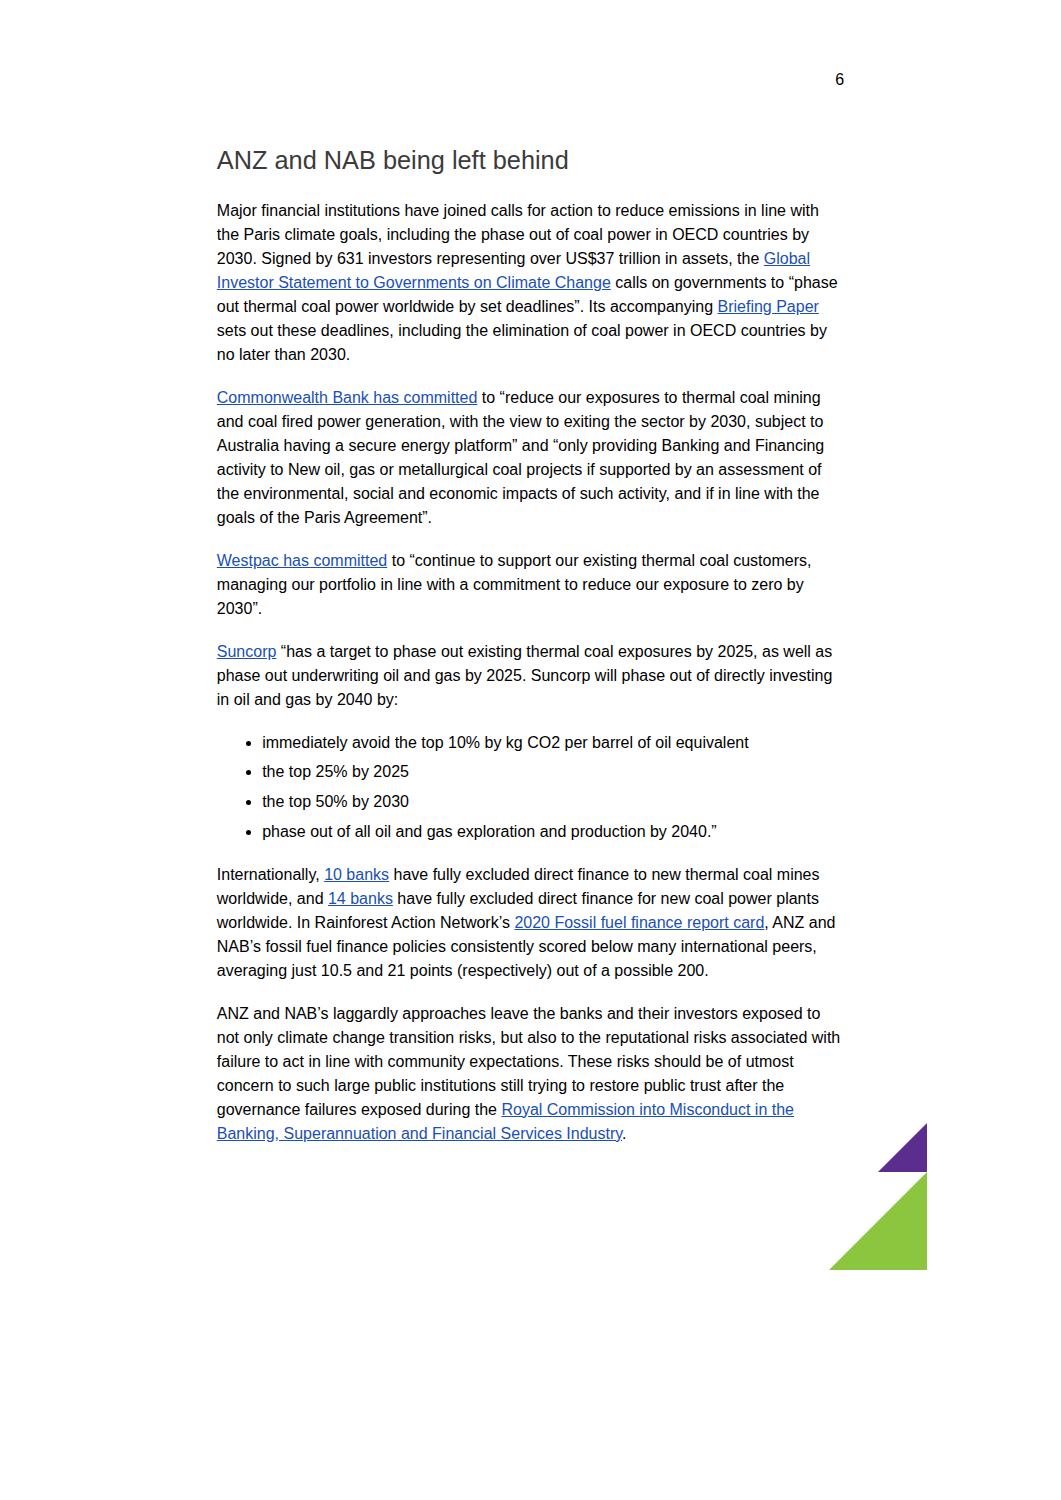6
ANZ and NAB being left behind
Major financial institutions have joined calls for action to reduce emissions in line with the Paris climate goals, including the phase out of coal power in OECD countries by 2030. Signed by 631 investors representing over US$37 trillion in assets, the Global Investor Statement to Governments on Climate Change calls on governments to “phase out thermal coal power worldwide by set deadlines”. Its accompanying Briefing Paper sets out these deadlines, including the elimination of coal power in OECD countries by no later than 2030.
Commonwealth Bank has committed to “reduce our exposures to thermal coal mining and coal fired power generation, with the view to exiting the sector by 2030, subject to Australia having a secure energy platform” and “only providing Banking and Financing activity to New oil, gas or metallurgical coal projects if supported by an assessment of the environmental, social and economic impacts of such activity, and if in line with the goals of the Paris Agreement”.
Westpac has committed to “continue to support our existing thermal coal customers, managing our portfolio in line with a commitment to reduce our exposure to zero by 2030”.
Suncorp “has a target to phase out existing thermal coal exposures by 2025, as well as phase out underwriting oil and gas by 2025. Suncorp will phase out of directly investing in oil and gas by 2040 by:
immediately avoid the top 10% by kg CO2 per barrel of oil equivalent
the top 25% by 2025
the top 50% by 2030
phase out of all oil and gas exploration and production by 2040.”
Internationally, 10 banks have fully excluded direct finance to new thermal coal mines worldwide, and 14 banks have fully excluded direct finance for new coal power plants worldwide. In Rainforest Action Network’s 2020 Fossil fuel finance report card, ANZ and NAB’s fossil fuel finance policies consistently scored below many international peers, averaging just 10.5 and 21 points (respectively) out of a possible 200.
ANZ and NAB’s laggardly approaches leave the banks and their investors exposed to not only climate change transition risks, but also to the reputational risks associated with failure to act in line with community expectations. These risks should be of utmost concern to such large public institutions still trying to restore public trust after the governance failures exposed during the Royal Commission into Misconduct in the Banking, Superannuation and Financial Services Industry.